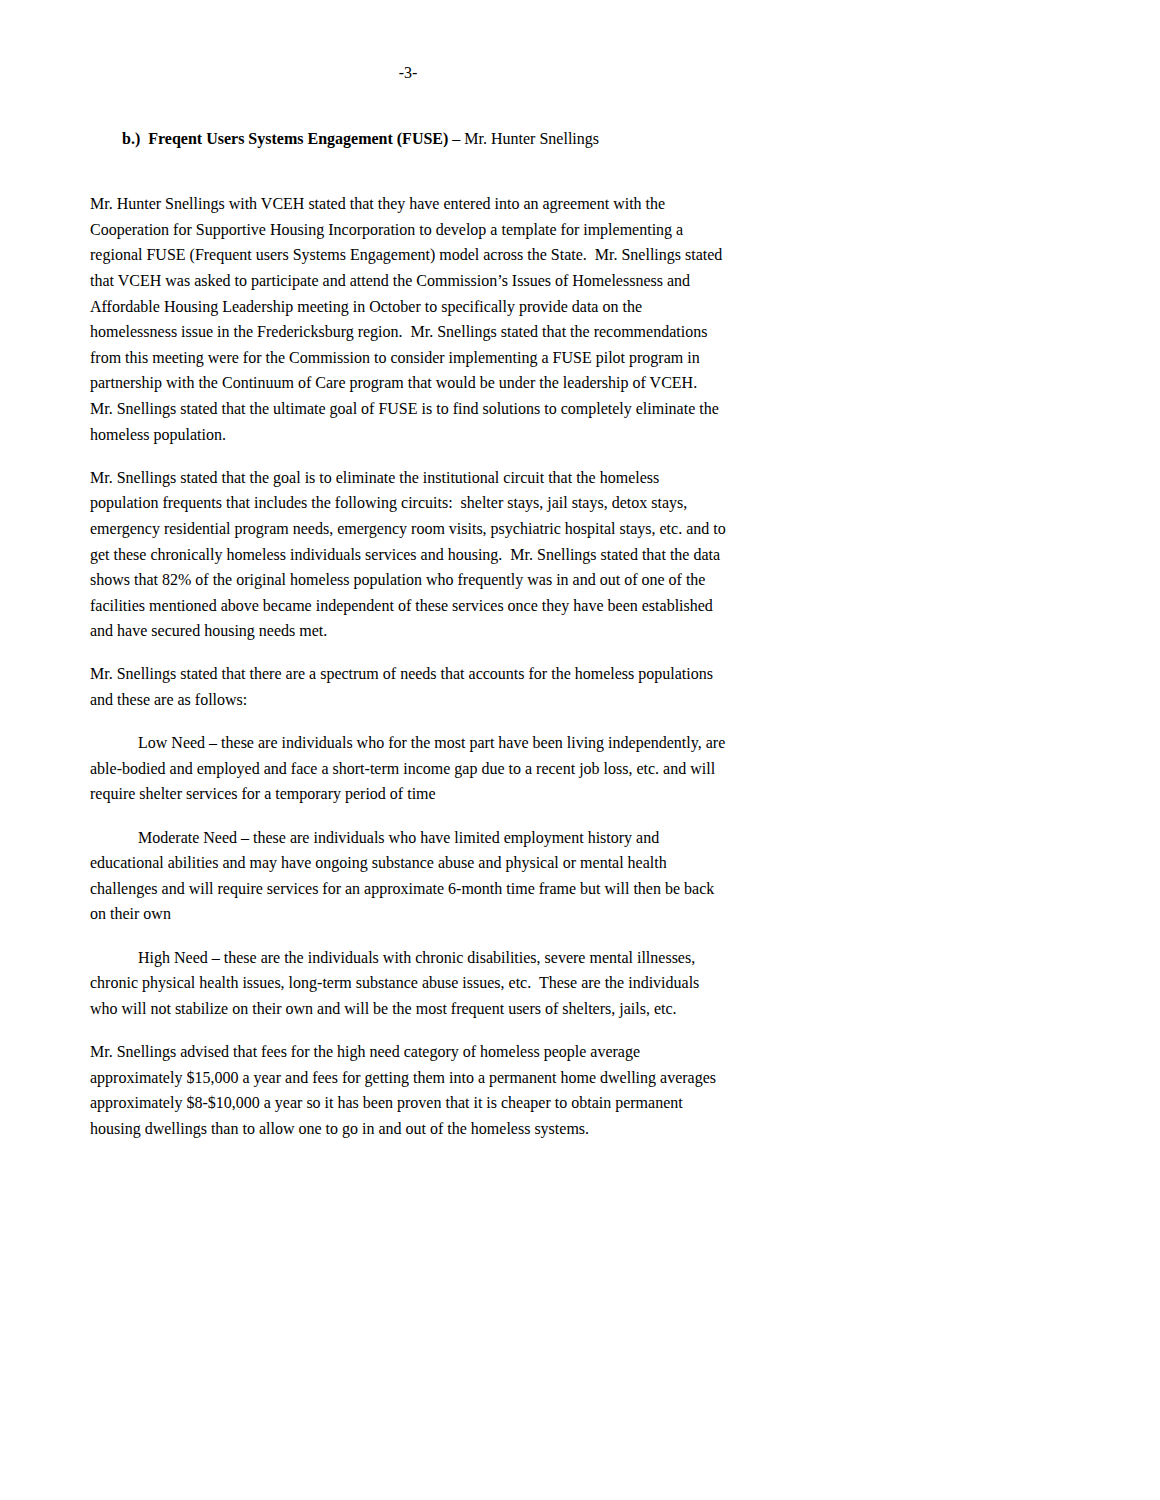-3-
b.) Freqent Users Systems Engagement (FUSE) – Mr. Hunter Snellings
Mr. Hunter Snellings with VCEH stated that they have entered into an agreement with the Cooperation for Supportive Housing Incorporation to develop a template for implementing a regional FUSE (Frequent users Systems Engagement) model across the State. Mr. Snellings stated that VCEH was asked to participate and attend the Commission’s Issues of Homelessness and Affordable Housing Leadership meeting in October to specifically provide data on the homelessness issue in the Fredericksburg region. Mr. Snellings stated that the recommendations from this meeting were for the Commission to consider implementing a FUSE pilot program in partnership with the Continuum of Care program that would be under the leadership of VCEH. Mr. Snellings stated that the ultimate goal of FUSE is to find solutions to completely eliminate the homeless population.
Mr. Snellings stated that the goal is to eliminate the institutional circuit that the homeless population frequents that includes the following circuits: shelter stays, jail stays, detox stays, emergency residential program needs, emergency room visits, psychiatric hospital stays, etc. and to get these chronically homeless individuals services and housing. Mr. Snellings stated that the data shows that 82% of the original homeless population who frequently was in and out of one of the facilities mentioned above became independent of these services once they have been established and have secured housing needs met.
Mr. Snellings stated that there are a spectrum of needs that accounts for the homeless populations and these are as follows:
Low Need – these are individuals who for the most part have been living independently, are able-bodied and employed and face a short-term income gap due to a recent job loss, etc. and will require shelter services for a temporary period of time
Moderate Need – these are individuals who have limited employment history and educational abilities and may have ongoing substance abuse and physical or mental health challenges and will require services for an approximate 6-month time frame but will then be back on their own
High Need – these are the individuals with chronic disabilities, severe mental illnesses, chronic physical health issues, long-term substance abuse issues, etc. These are the individuals who will not stabilize on their own and will be the most frequent users of shelters, jails, etc.
Mr. Snellings advised that fees for the high need category of homeless people average approximately $15,000 a year and fees for getting them into a permanent home dwelling averages approximately $8-$10,000 a year so it has been proven that it is cheaper to obtain permanent housing dwellings than to allow one to go in and out of the homeless systems.